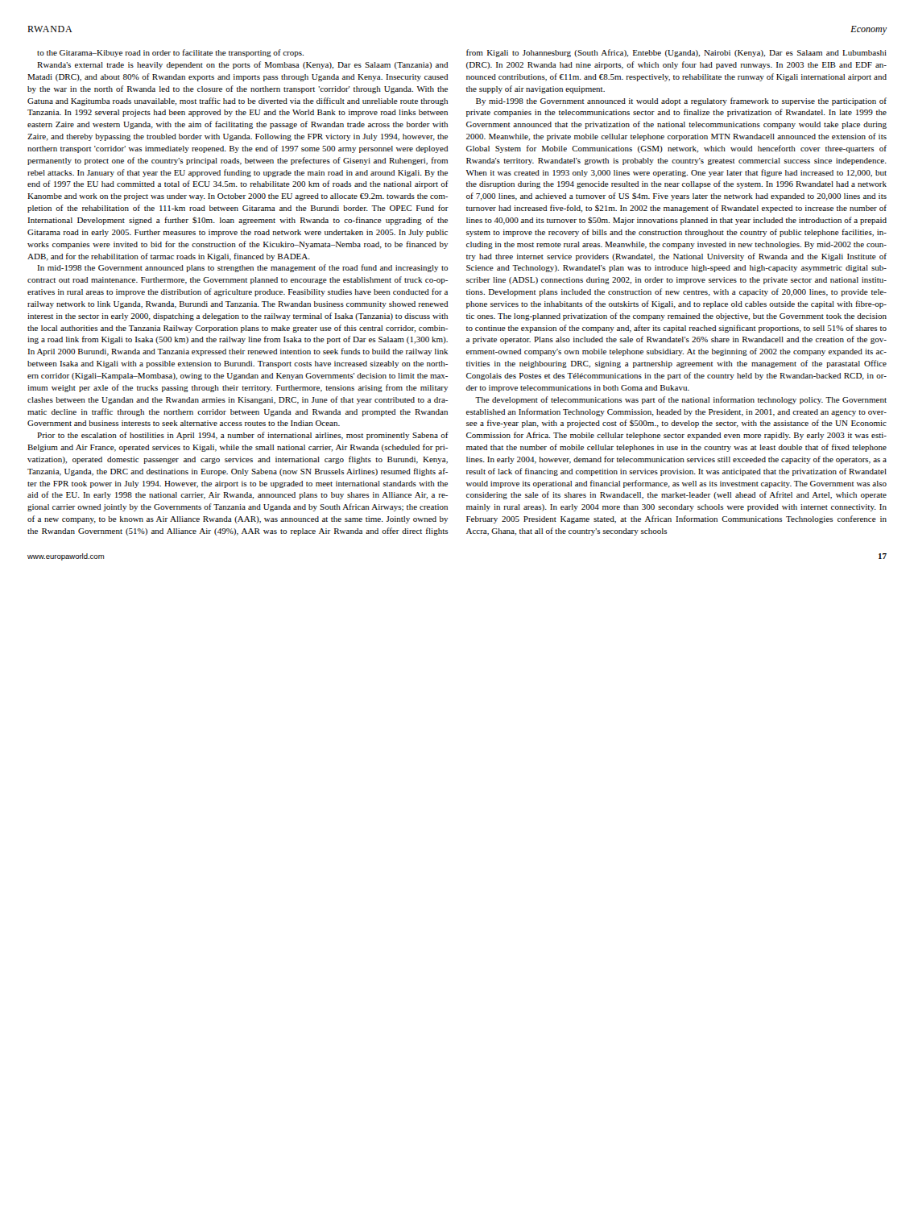RWANDA Economy
to the Gitarama–Kibuye road in order to facilitate the transporting of crops.
Rwanda's external trade is heavily dependent on the ports of Mombasa (Kenya), Dar es Salaam (Tanzania) and Matadi (DRC), and about 80% of Rwandan exports and imports pass through Uganda and Kenya. Insecurity caused by the war in the north of Rwanda led to the closure of the northern transport 'corridor' through Uganda. With the Gatuna and Kagitumba roads unavailable, most traffic had to be diverted via the difficult and unreliable route through Tanzania. In 1992 several projects had been approved by the EU and the World Bank to improve road links between eastern Zaire and western Uganda, with the aim of facilitating the passage of Rwandan trade across the border with Zaire, and thereby bypassing the troubled border with Uganda. Following the FPR victory in July 1994, however, the northern transport 'corridor' was immediately reopened. By the end of 1997 some 500 army personnel were deployed permanently to protect one of the country's principal roads, between the prefectures of Gisenyi and Ruhengeri, from rebel attacks. In January of that year the EU approved funding to upgrade the main road in and around Kigali. By the end of 1997 the EU had committed a total of ECU 34.5m. to rehabilitate 200 km of roads and the national airport of Kanombe and work on the project was under way. In October 2000 the EU agreed to allocate €9.2m. towards the completion of the rehabilitation of the 111-km road between Gitarama and the Burundi border. The OPEC Fund for International Development signed a further $10m. loan agreement with Rwanda to co-finance upgrading of the Gitarama road in early 2005. Further measures to improve the road network were undertaken in 2005. In July public works companies were invited to bid for the construction of the Kicukiro–Nyamata–Nemba road, to be financed by ADB, and for the rehabilitation of tarmac roads in Kigali, financed by BADEA.
In mid-1998 the Government announced plans to strengthen the management of the road fund and increasingly to contract out road maintenance. Furthermore, the Government planned to encourage the establishment of truck co-operatives in rural areas to improve the distribution of agriculture produce. Feasibility studies have been conducted for a railway network to link Uganda, Rwanda, Burundi and Tanzania. The Rwandan business community showed renewed interest in the sector in early 2000, dispatching a delegation to the railway terminal of Isaka (Tanzania) to discuss with the local authorities and the Tanzania Railway Corporation plans to make greater use of this central corridor, combining a road link from Kigali to Isaka (500 km) and the railway line from Isaka to the port of Dar es Salaam (1,300 km). In April 2000 Burundi, Rwanda and Tanzania expressed their renewed intention to seek funds to build the railway link between Isaka and Kigali with a possible extension to Burundi. Transport costs have increased sizeably on the northern corridor (Kigali–Kampala–Mombasa), owing to the Ugandan and Kenyan Governments' decision to limit the maximum weight per axle of the trucks passing through their territory. Furthermore, tensions arising from the military clashes between the Ugandan and the Rwandan armies in Kisangani, DRC, in June of that year contributed to a dramatic decline in traffic through the northern corridor between Uganda and Rwanda and prompted the Rwandan Government and business interests to seek alternative access routes to the Indian Ocean.
Prior to the escalation of hostilities in April 1994, a number of international airlines, most prominently Sabena of Belgium and Air France, operated services to Kigali, while the small national carrier, Air Rwanda (scheduled for privatization), operated domestic passenger and cargo services and international cargo flights to Burundi, Kenya, Tanzania, Uganda, the DRC and destinations in Europe. Only Sabena (now SN Brussels Airlines) resumed flights after the FPR took power in July 1994. However, the airport is to be upgraded to meet international standards with the aid of the EU. In early 1998 the national carrier, Air Rwanda, announced plans to buy shares in Alliance Air, a regional carrier owned jointly by the Governments of Tanzania and Uganda and by South African Airways; the creation of a new company, to be known as Air Alliance Rwanda (AAR), was announced at the same time. Jointly owned by the Rwandan Government (51%) and Alliance Air (49%), AAR was to replace Air Rwanda and offer direct flights from Kigali to Johannesburg (South Africa), Entebbe (Uganda), Nairobi (Kenya), Dar es Salaam and Lubumbashi (DRC). In 2002 Rwanda had nine airports, of which only four had paved runways. In 2003 the EIB and EDF announced contributions, of €11m. and €8.5m. respectively, to rehabilitate the runway of Kigali international airport and the supply of air navigation equipment.
By mid-1998 the Government announced it would adopt a regulatory framework to supervise the participation of private companies in the telecommunications sector and to finalize the privatization of Rwandatel. In late 1999 the Government announced that the privatization of the national telecommunications company would take place during 2000. Meanwhile, the private mobile cellular telephone corporation MTN Rwandacell announced the extension of its Global System for Mobile Communications (GSM) network, which would henceforth cover three-quarters of Rwanda's territory. Rwandatel's growth is probably the country's greatest commercial success since independence. When it was created in 1993 only 3,000 lines were operating. One year later that figure had increased to 12,000, but the disruption during the 1994 genocide resulted in the near collapse of the system. In 1996 Rwandatel had a network of 7,000 lines, and achieved a turnover of US $4m. Five years later the network had expanded to 20,000 lines and its turnover had increased five-fold, to $21m. In 2002 the management of Rwandatel expected to increase the number of lines to 40,000 and its turnover to $50m. Major innovations planned in that year included the introduction of a prepaid system to improve the recovery of bills and the construction throughout the country of public telephone facilities, including in the most remote rural areas. Meanwhile, the company invested in new technologies. By mid-2002 the country had three internet service providers (Rwandatel, the National University of Rwanda and the Kigali Institute of Science and Technology). Rwandatel's plan was to introduce high-speed and high-capacity asymmetric digital subscriber line (ADSL) connections during 2002, in order to improve services to the private sector and national institutions. Development plans included the construction of new centres, with a capacity of 20,000 lines, to provide telephone services to the inhabitants of the outskirts of Kigali, and to replace old cables outside the capital with fibre-optic ones. The long-planned privatization of the company remained the objective, but the Government took the decision to continue the expansion of the company and, after its capital reached significant proportions, to sell 51% of shares to a private operator. Plans also included the sale of Rwandatel's 26% share in Rwandacell and the creation of the government-owned company's own mobile telephone subsidiary. At the beginning of 2002 the company expanded its activities in the neighbouring DRC, signing a partnership agreement with the management of the parastatal Office Congolais des Postes et des Télécommunications in the part of the country held by the Rwandan-backed RCD, in order to improve telecommunications in both Goma and Bukavu.
The development of telecommunications was part of the national information technology policy. The Government established an Information Technology Commission, headed by the President, in 2001, and created an agency to oversee a five-year plan, with a projected cost of $500m., to develop the sector, with the assistance of the UN Economic Commission for Africa. The mobile cellular telephone sector expanded even more rapidly. By early 2003 it was estimated that the number of mobile cellular telephones in use in the country was at least double that of fixed telephone lines. In early 2004, however, demand for telecommunication services still exceeded the capacity of the operators, as a result of lack of financing and competition in services provision. It was anticipated that the privatization of Rwandatel would improve its operational and financial performance, as well as its investment capacity. The Government was also considering the sale of its shares in Rwandacell, the market-leader (well ahead of Afritel and Artel, which operate mainly in rural areas). In early 2004 more than 300 secondary schools were provided with internet connectivity. In February 2005 President Kagame stated, at the African Information Communications Technologies conference in Accra, Ghana, that all of the country's secondary schools
www.europaworld.com 17